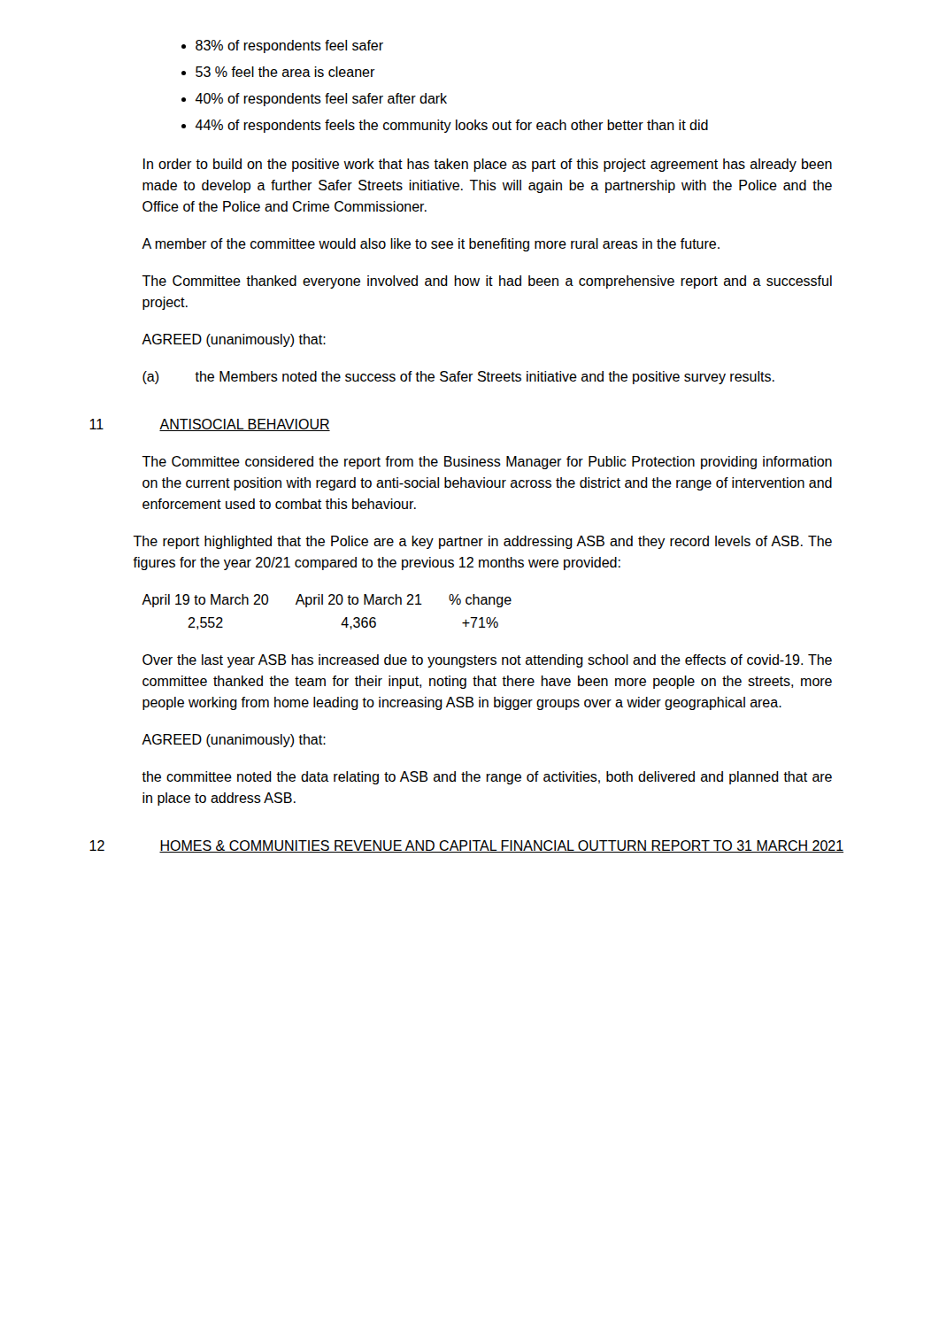83% of respondents feel safer
53 % feel the area is cleaner
40% of respondents feel safer after dark
44% of respondents feels the community looks out for each other better than it did
In order to build on the positive work that has taken place as part of this project agreement has already been made to develop a further Safer Streets initiative. This will again be a partnership with the Police and the Office of the Police and Crime Commissioner.
A member of the committee would also like to see it benefiting more rural areas in the future.
The Committee thanked everyone involved and how it had been a comprehensive report and a successful project.
AGREED (unanimously) that:
(a)
the Members noted the success of the Safer Streets initiative and the positive survey results.
11
ANTISOCIAL BEHAVIOUR
The Committee considered the report from the Business Manager for Public Protection providing information on the current position with regard to anti-social behaviour across the district and the range of intervention and enforcement used to combat this behaviour.
The report highlighted that the Police are a key partner in addressing ASB and they record levels of ASB. The figures for the year 20/21 compared to the previous 12 months were provided:
| April 19 to March 20 | April 20 to March 21 | % change |
| 2,552 | 4,366 | +71% |
Over the last year ASB has increased due to youngsters not attending school and the effects of covid-19. The committee thanked the team for their input, noting that there have been more people on the streets, more people working from home leading to increasing ASB in bigger groups over a wider geographical area.
AGREED (unanimously) that:
the committee noted the data relating to ASB and the range of activities, both delivered and planned that are in place to address ASB.
12
HOMES & COMMUNITIES REVENUE AND CAPITAL FINANCIAL OUTTURN REPORT TO 31 MARCH 2021